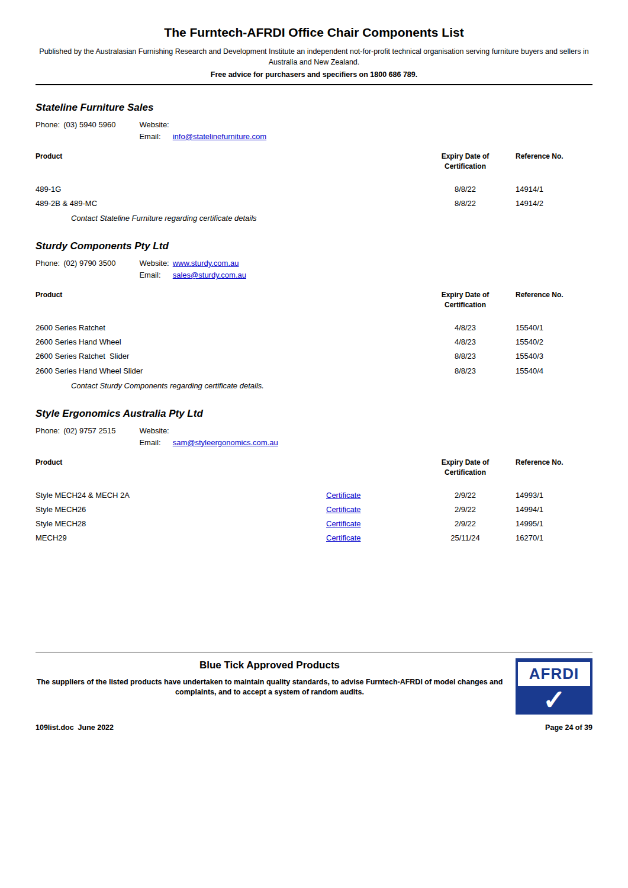The Furntech-AFRDI Office Chair Components List
Published by the Australasian Furnishing Research and Development Institute an independent not-for-profit technical organisation serving furniture buyers and sellers in Australia and New Zealand.
Free advice for purchasers and specifiers on 1800 686 789.
Stateline Furniture Sales
| Phone: | (03) 5940 5960 | Website: | |
| | | Email: | info@statelinefurniture.com |
| Product | | Expiry Date of Certification | Reference No. |
| --- | --- | --- | --- |
| 489-1G | | 8/8/22 | 14914/1 |
| 489-2B & 489-MC | | 8/8/22 | 14914/2 |
Contact Stateline Furniture regarding certificate details
Sturdy Components Pty Ltd
| Phone: | (02) 9790 3500 | Website: | www.sturdy.com.au |
| | | Email: | sales@sturdy.com.au |
| Product | | Expiry Date of Certification | Reference No. |
| --- | --- | --- | --- |
| 2600 Series Ratchet | | 4/8/23 | 15540/1 |
| 2600 Series Hand Wheel | | 4/8/23 | 15540/2 |
| 2600 Series Ratchet Slider | | 8/8/23 | 15540/3 |
| 2600 Series Hand Wheel Slider | | 8/8/23 | 15540/4 |
Contact Sturdy Components regarding certificate details.
Style Ergonomics Australia Pty Ltd
| Phone: | (02) 9757 2515 | Website: | |
| | | Email: | sam@styleergonomics.com.au |
| Product | | Expiry Date of Certification | Reference No. |
| --- | --- | --- | --- |
| Style MECH24 & MECH 2A | Certificate | 2/9/22 | 14993/1 |
| Style MECH26 | Certificate | 2/9/22 | 14994/1 |
| Style MECH28 | Certificate | 2/9/22 | 14995/1 |
| MECH29 | Certificate | 25/11/24 | 16270/1 |
Blue Tick Approved Products
The suppliers of the listed products have undertaken to maintain quality standards, to advise Furntech-AFRDI of model changes and complaints, and to accept a system of random audits.
AFRDI
✓
109list.doc June 2022
Page 24 of 39